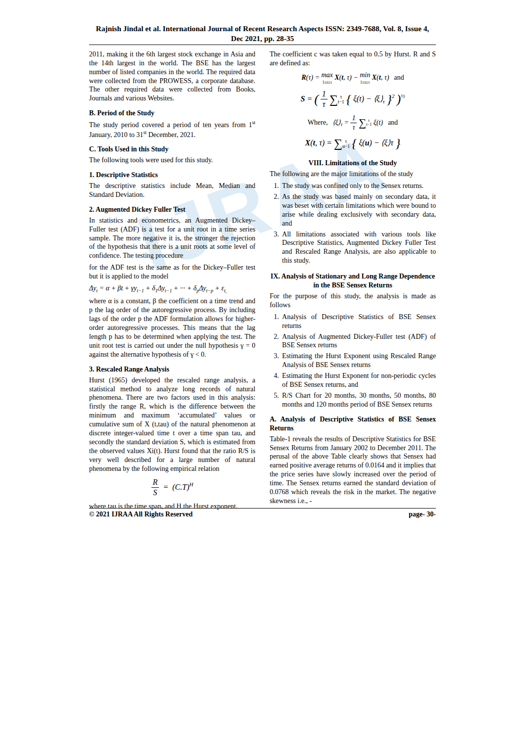IJRAA
Rajnish Jindal et al. International Journal of Recent Research Aspects ISSN: 2349-7688, Vol. 8, Issue 4, Dec 2021, pp. 28-35
2011, making it the 6th largest stock exchange in Asia and the 14th largest in the world. The BSE has the largest number of listed companies in the world. The required data were collected from the PROWESS, a corporate database. The other required data were collected from Books, Journals and various Websites.
B. Period of the Study
The study period covered a period of ten years from 1st January, 2010 to 31st December, 2021.
C. Tools Used in this Study
The following tools were used for this study.
1. Descriptive Statistics
The descriptive statistics include Mean, Median and Standard Deviation.
2. Augmented Dickey Fuller Test
In statistics and econometrics, an Augmented Dickey–Fuller test (ADF) is a test for a unit root in a time series sample. The more negative it is, the stronger the rejection of the hypothesis that there is a unit roots at some level of confidence. The testing procedure
for the ADF test is the same as for the Dickey–Fuller test but it is applied to the model
Δyt = α + βt + γyt−1 + δ1Δyt−1 + ··· + δpΔyt−p + εt,
where α is a constant, β the coefficient on a time trend and p the lag order of the autoregressive process. By including lags of the order p the ADF formulation allows for higher-order autoregressive processes. This means that the lag length p has to be determined when applying the test. The unit root test is carried out under the null hypothesis γ = 0 against the alternative hypothesis of γ < 0.
3. Rescaled Range Analysis
Hurst (1965) developed the rescaled range analysis, a statistical method to analyze long records of natural phenomena. There are two factors used in this analysis: firstly the range R, which is the difference between the minimum and maximum ‘accumulated’ values or cumulative sum of X (t,tau) of the natural phenomenon at discrete integer-valued time t over a time span tau, and secondly the standard deviation S, which is estimated from the observed values Xi(t). Hurst found that the ratio R/S is very well described for a large number of natural phenomena by the following empirical relation
RS = (C.T)H
where tau is the time span, and H the Hurst exponent.
The coefficient c was taken equal to 0.5 by Hurst. R and S are defined as:
R(τ) = max 1≤t≤τ X(t, τ) − min 1≤t≤τ X(t, τ) and
S = ( 1 τ ∑τ
t−1 { ξ(t) − ⟨ξ⟩τ }2 )½
Where, ⟨ξ⟩τ = 1 τ ∑τ
t−1 ξ(t) and
X(t, τ) = ∑t
u−1 { ξ(u) − ⟨ξ⟩τ }
VIII. Limitations of the Study
The following are the major limitations of the study
The study was confined only to the Sensex returns.
As the study was based mainly on secondary data, it was beset with certain limitations which were bound to arise while dealing exclusively with secondary data, and
All limitations associated with various tools like Descriptive Statistics, Augmented Dickey Fuller Test and Rescaled Range Analysis, are also applicable to this study.
IX. Analysis of Stationary and Long Range Dependence in the BSE Sensex Returns
For the purpose of this study, the analysis is made as follows
Analysis of Descriptive Statistics of BSE Sensex returns
Analysis of Augmented Dickey-Fuller test (ADF) of BSE Sensex returns
Estimating the Hurst Exponent using Rescaled Range Analysis of BSE Sensex returns
Estimating the Hurst Exponent for non-periodic cycles of BSE Sensex returns, and
R/S Chart for 20 months, 30 months, 50 months, 80 months and 120 months period of BSE Sensex returns
A. Analysis of Descriptive Statistics of BSE Sensex Returns
Table-1 reveals the results of Descriptive Statistics for BSE Sensex Returns from January 2002 to December 2011. The perusal of the above Table clearly shows that Sensex had earned positive average returns of 0.0164 and it implies that the price series have slowly increased over the period of time. The Sensex returns earned the standard deviation of 0.0768 which reveals the risk in the market. The negative skewness i.e., -
© 2021 IJRAA All Rights Reserved page- 30-